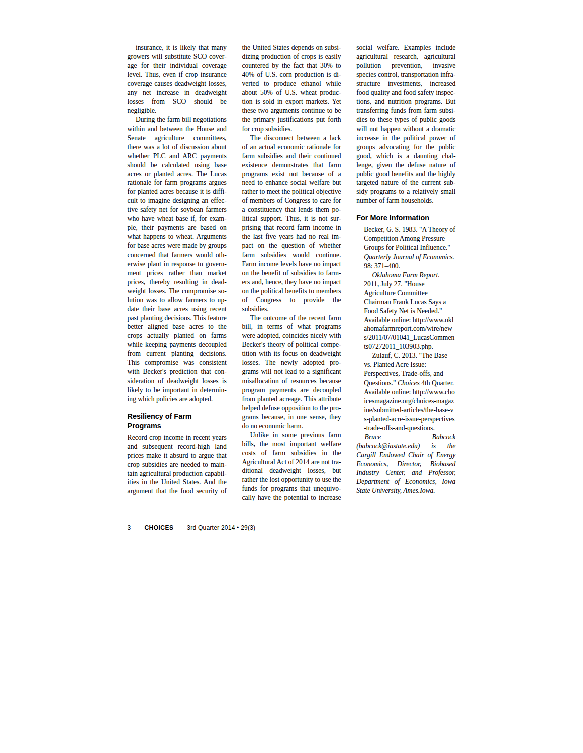insurance, it is likely that many growers will substitute SCO coverage for their individual coverage level. Thus, even if crop insurance coverage causes deadweight losses, any net increase in deadweight losses from SCO should be negligible.
During the farm bill negotiations within and between the House and Senate agriculture committees, there was a lot of discussion about whether PLC and ARC payments should be calculated using base acres or planted acres. The Lucas rationale for farm programs argues for planted acres because it is difficult to imagine designing an effective safety net for soybean farmers who have wheat base if, for example, their payments are based on what happens to wheat. Arguments for base acres were made by groups concerned that farmers would otherwise plant in response to government prices rather than market prices, thereby resulting in deadweight losses. The compromise solution was to allow farmers to update their base acres using recent past planting decisions. This feature better aligned base acres to the crops actually planted on farms while keeping payments decoupled from current planting decisions. This compromise was consistent with Becker's prediction that consideration of deadweight losses is likely to be important in determining which policies are adopted.
Resiliency of Farm Programs
Record crop income in recent years and subsequent record-high land prices make it absurd to argue that crop subsidies are needed to maintain agricultural production capabilities in the United States. And the argument that the food security of the United States depends on subsidizing production of crops is easily countered by the fact that 30% to 40% of U.S. corn production is diverted to produce ethanol while about 50% of U.S. wheat production is sold in export markets. Yet these two arguments continue to be the primary justifications put forth for crop subsidies.
The disconnect between a lack of an actual economic rationale for farm subsidies and their continued existence demonstrates that farm programs exist not because of a need to enhance social welfare but rather to meet the political objective of members of Congress to care for a constituency that lends them political support. Thus, it is not surprising that record farm income in the last five years had no real impact on the question of whether farm subsidies would continue. Farm income levels have no impact on the benefit of subsidies to farmers and, hence, they have no impact on the political benefits to members of Congress to provide the subsidies.
The outcome of the recent farm bill, in terms of what programs were adopted, coincides nicely with Becker's theory of political competition with its focus on deadweight losses. The newly adopted programs will not lead to a significant misallocation of resources because program payments are decoupled from planted acreage. This attribute helped defuse opposition to the programs because, in one sense, they do no economic harm.
Unlike in some previous farm bills, the most important welfare costs of farm subsidies in the Agricultural Act of 2014 are not traditional deadweight losses, but rather the lost opportunity to use the funds for programs that unequivocally have the potential to increase social welfare. Examples include agricultural research, agricultural pollution prevention, invasive species control, transportation infrastructure investments, increased food quality and food safety inspections, and nutrition programs. But transferring funds from farm subsidies to these types of public goods will not happen without a dramatic increase in the political power of groups advocating for the public good, which is a daunting challenge, given the defuse nature of public good benefits and the highly targeted nature of the current subsidy programs to a relatively small number of farm households.
For More Information
Becker, G. S. 1983. "A Theory of Competition Among Pressure Groups for Political Influence." Quarterly Journal of Economics. 98: 371–400.
Oklahoma Farm Report. 2011, July 27. "House Agriculture Committee Chairman Frank Lucas Says a Food Safety Net is Needed." Available online: http://www.oklahomafarmreport.com/wire/news/2011/07/01041_Lucas­Comments07272011_103903.php.
Zulauf, C. 2013. "The Base vs. Planted Acre Issue: Perspectives, Trade-offs, and Questions." Choices 4th Quarter. Available online: http://www.choicesmagazine.org/choices-magazine/submitted-articles/the-base-vs-planted-acre-issue-perspectives-trade-offs-and-questions.
Bruce Babcock (babcock@iastate.edu) is the Cargill Endowed Chair of Energy Economics, Director, Biobased Industry Center, and Professor, Department of Economics, Iowa State University, Ames.Iowa.
3 CHOICES 3rd Quarter 2014 • 29(3)